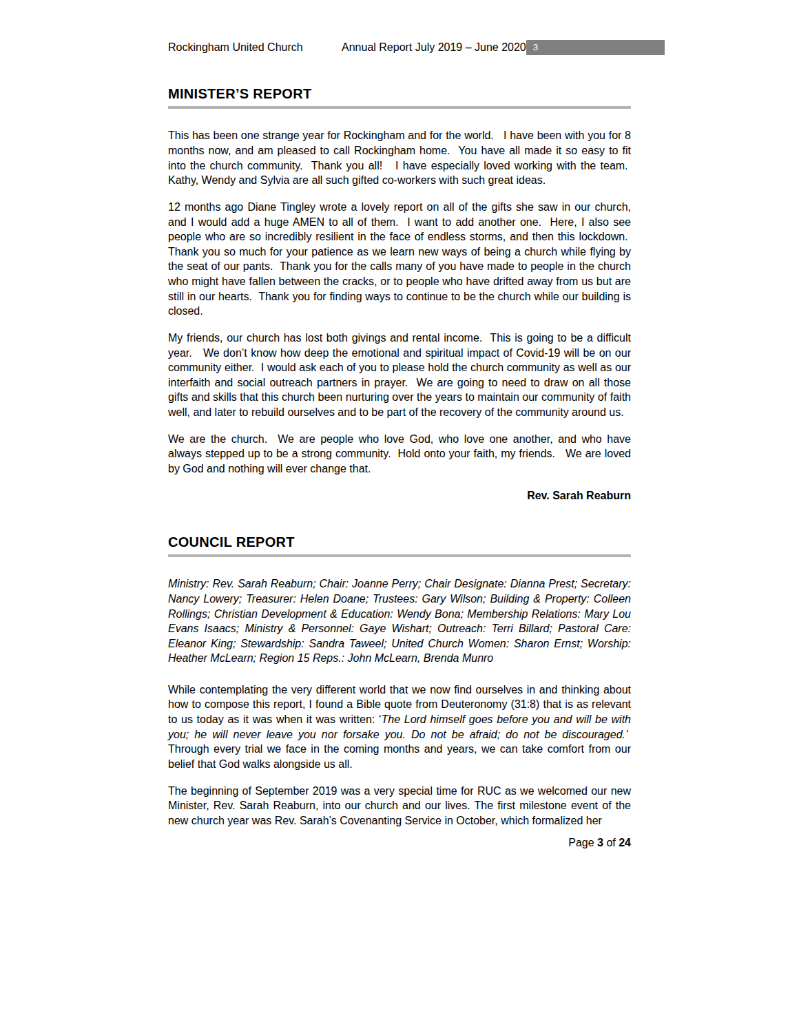Rockingham United Church Annual Report July 2019 – June 2020
3
MINISTER’S REPORT
This has been one strange year for Rockingham and for the world. I have been with you for 8 months now, and am pleased to call Rockingham home. You have all made it so easy to fit into the church community. Thank you all! I have especially loved working with the team. Kathy, Wendy and Sylvia are all such gifted co-workers with such great ideas.
12 months ago Diane Tingley wrote a lovely report on all of the gifts she saw in our church, and I would add a huge AMEN to all of them. I want to add another one. Here, I also see people who are so incredibly resilient in the face of endless storms, and then this lockdown. Thank you so much for your patience as we learn new ways of being a church while flying by the seat of our pants. Thank you for the calls many of you have made to people in the church who might have fallen between the cracks, or to people who have drifted away from us but are still in our hearts. Thank you for finding ways to continue to be the church while our building is closed.
My friends, our church has lost both givings and rental income. This is going to be a difficult year. We don’t know how deep the emotional and spiritual impact of Covid-19 will be on our community either. I would ask each of you to please hold the church community as well as our interfaith and social outreach partners in prayer. We are going to need to draw on all those gifts and skills that this church been nurturing over the years to maintain our community of faith well, and later to rebuild ourselves and to be part of the recovery of the community around us.
We are the church. We are people who love God, who love one another, and who have always stepped up to be a strong community. Hold onto your faith, my friends. We are loved by God and nothing will ever change that.
Rev. Sarah Reaburn
COUNCIL REPORT
Ministry: Rev. Sarah Reaburn; Chair: Joanne Perry; Chair Designate: Dianna Prest; Secretary: Nancy Lowery; Treasurer: Helen Doane; Trustees: Gary Wilson; Building & Property: Colleen Rollings; Christian Development & Education: Wendy Bona; Membership Relations: Mary Lou Evans Isaacs; Ministry & Personnel: Gaye Wishart; Outreach: Terri Billard; Pastoral Care: Eleanor King; Stewardship: Sandra Taweel; United Church Women: Sharon Ernst; Worship: Heather McLearn; Region 15 Reps.: John McLearn, Brenda Munro
While contemplating the very different world that we now find ourselves in and thinking about how to compose this report, I found a Bible quote from Deuteronomy (31:8) that is as relevant to us today as it was when it was written: ‘The Lord himself goes before you and will be with you; he will never leave you nor forsake you. Do not be afraid; do not be discouraged.’ Through every trial we face in the coming months and years, we can take comfort from our belief that God walks alongside us all.
The beginning of September 2019 was a very special time for RUC as we welcomed our new Minister, Rev. Sarah Reaburn, into our church and our lives. The first milestone event of the new church year was Rev. Sarah’s Covenanting Service in October, which formalized her
Page 3 of 24